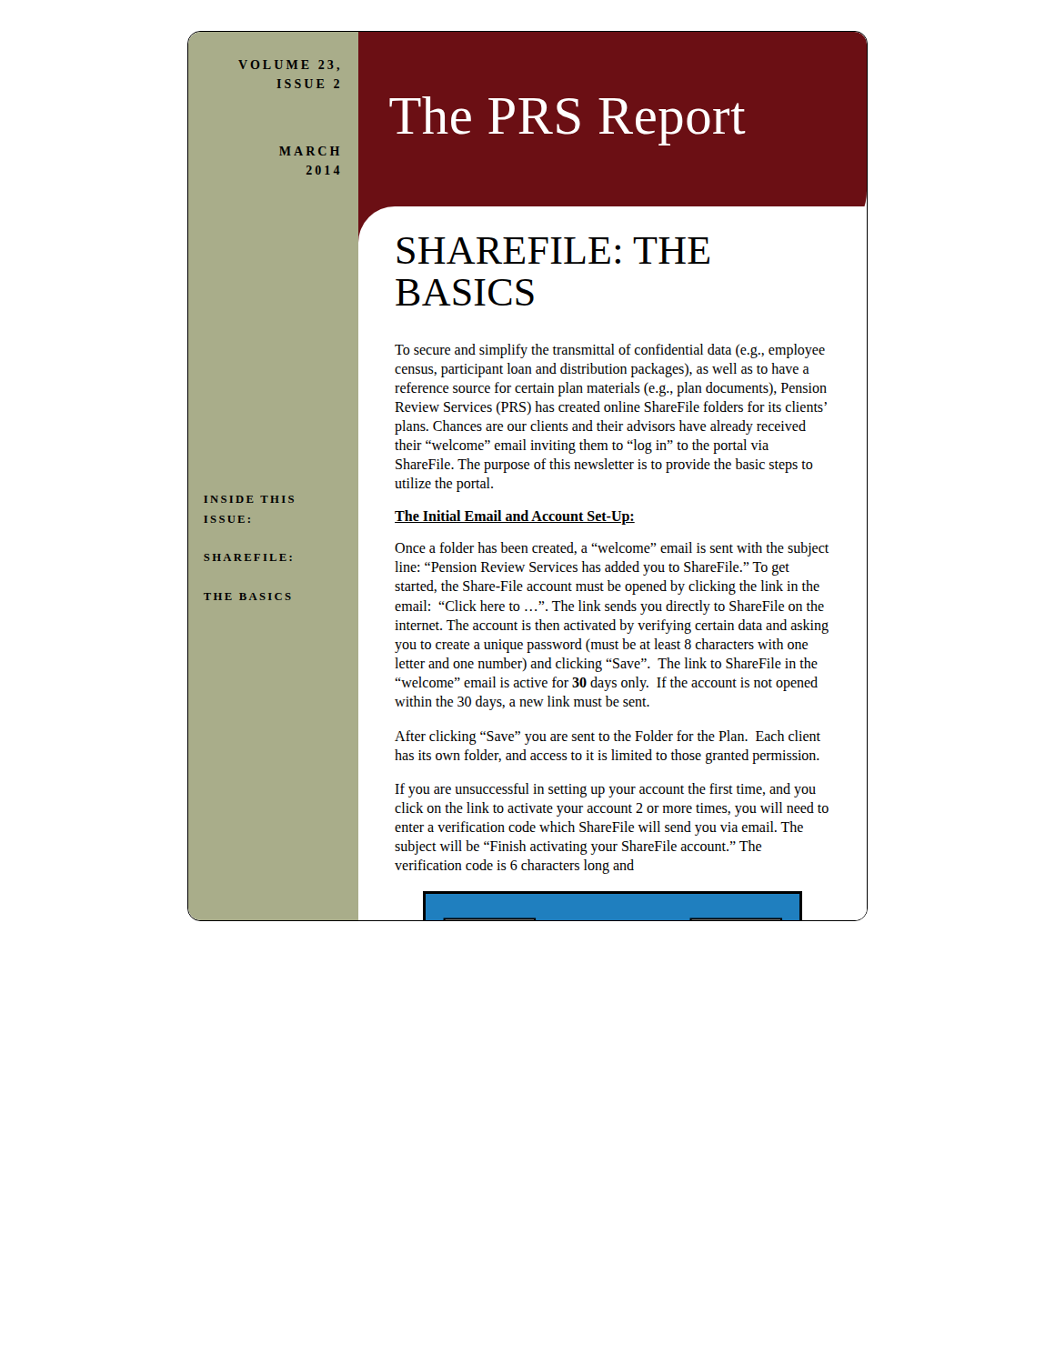The PRS Report
VOLUME 23,
ISSUE 2
MARCH
2014
INSIDE THIS ISSUE:
SHAREFILE:
THE BASICS
SHAREFILE: THE BASICS
To secure and simplify the transmittal of confidential data (e.g., employee census, participant loan and distribution packages), as well as to have a reference source for certain plan materials (e.g., plan documents), Pension Review Services (PRS) has created online ShareFile folders for its clients’ plans. Chances are our clients and their advisors have already received their “welcome” email inviting them to “log in” to the portal via ShareFile. The purpose of this newsletter is to provide the basic steps to utilize the portal.
The Initial Email and Account Set-Up:
Once a folder has been created, a “welcome” email is sent with the subject line: “Pension Review Services has added you to ShareFile.” To get started, the Share-File account must be opened by clicking the link in the email: “Click here to …”. The link sends you directly to ShareFile on the internet. The account is then activated by verifying certain data and asking you to create a unique password (must be at least 8 characters with one letter and one number) and clicking “Save”. The link to ShareFile in the “welcome” email is active for 30 days only. If the account is not opened within the 30 days, a new link must be sent.
After clicking “Save” you are sent to the Folder for the Plan. Each client has its own folder, and access to it is limited to those granted permission.
If you are unsuccessful in setting up your account the first time, and you click on the link to activate your account 2 or more times, you will need to enter a verification code which ShareFile will send you via email. The subject will be “Finish activating your ShareFile account.” The verification code is 6 characters long and